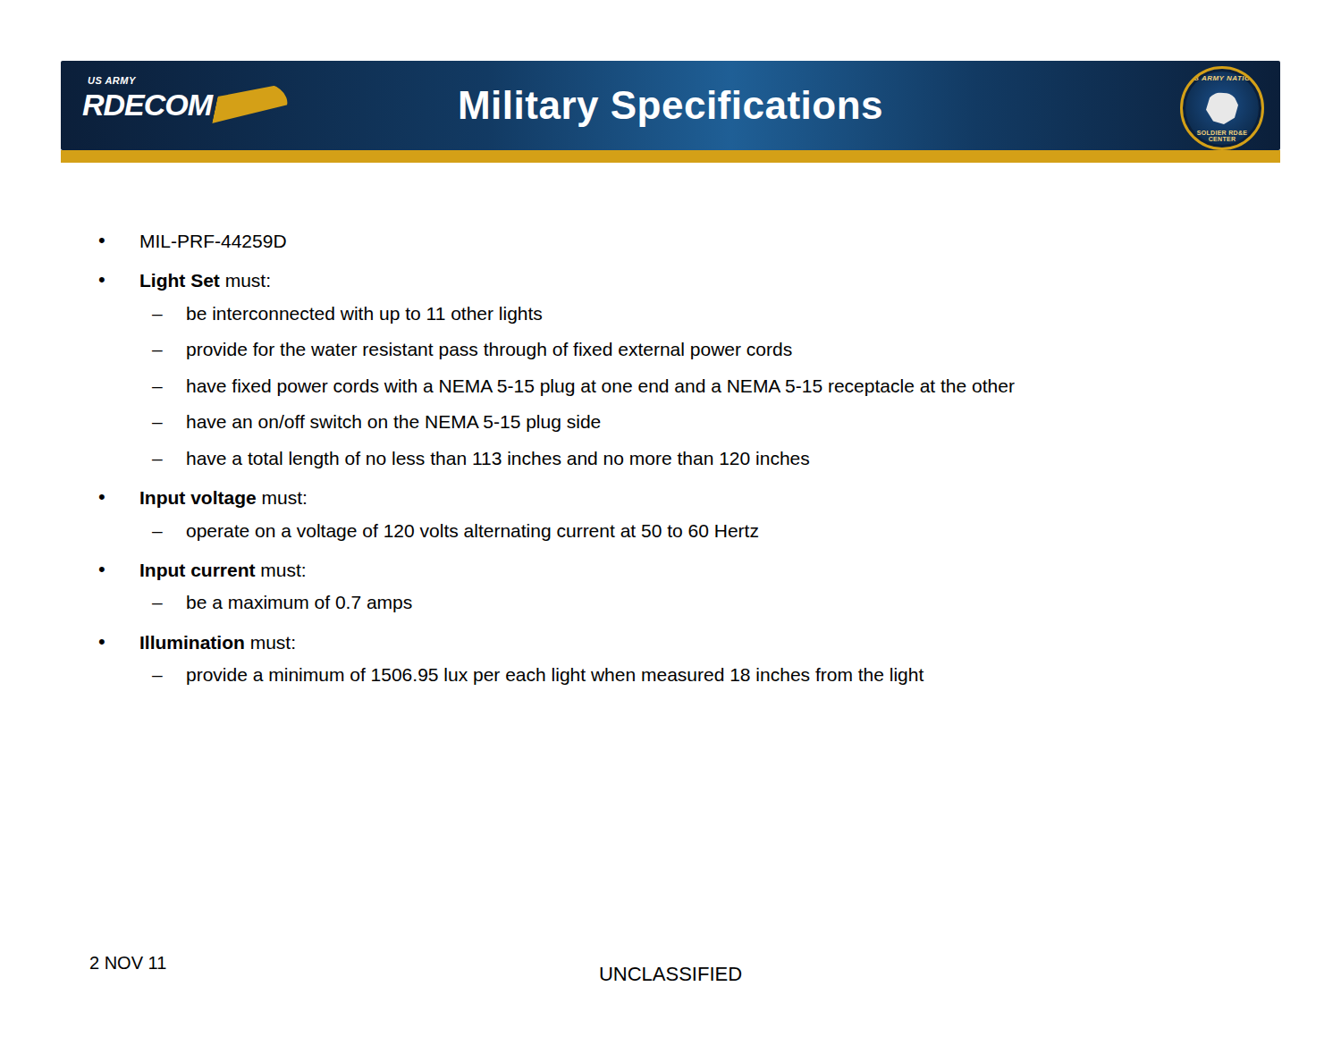Military Specifications
US ARMY
RDECOM
US ARMY NATICK
SOLDIER RD&E CENTER
MIL-PRF-44259D
Light Set must:
be interconnected with up to 11 other lights
provide for the water resistant pass through of fixed external power cords
have fixed power cords with a NEMA 5-15 plug at one end and a NEMA 5-15 receptacle at the other
have an on/off switch on the NEMA 5-15 plug side
have a total length of no less than 113 inches and no more than 120 inches
Input voltage must:
operate on a voltage of 120 volts alternating current at 50 to 60 Hertz
Input current must:
be a maximum of 0.7 amps
Illumination must:
provide a minimum of 1506.95 lux per each light when measured 18 inches from the light
2 NOV 11
UNCLASSIFIED